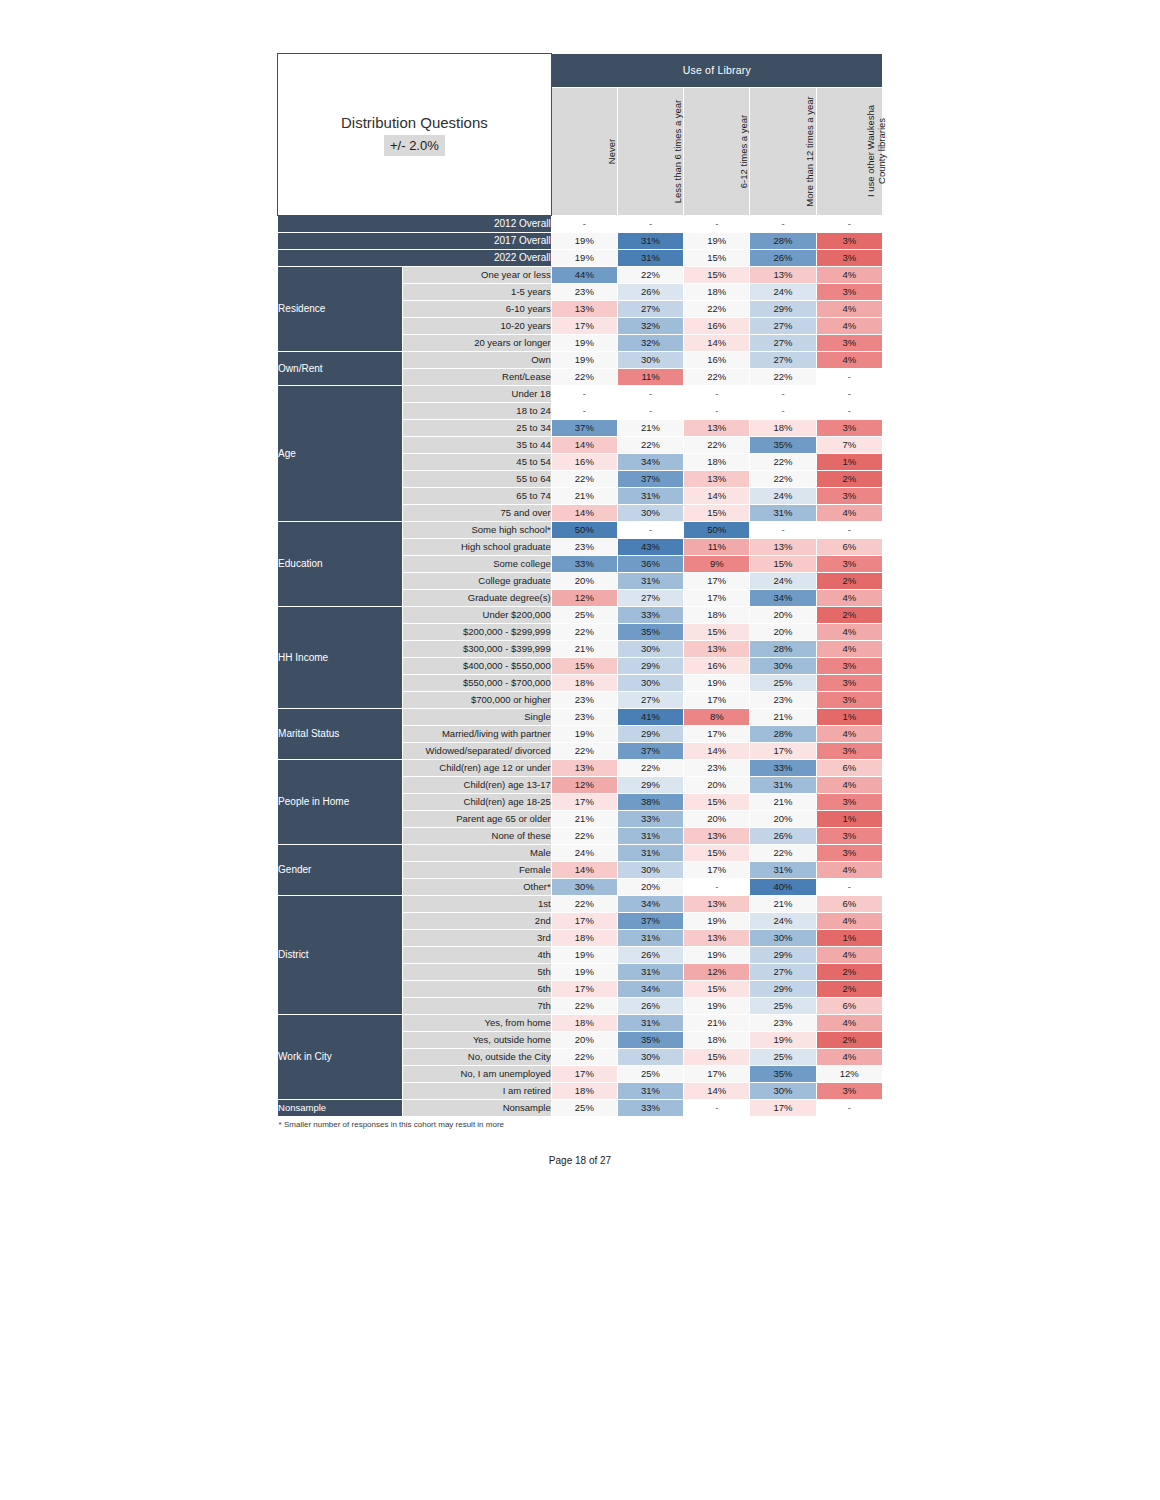| Distribution Questions +/- 2.0% | Use of Library |
| Never | Less than 6 times a year | 6-12 times a year | More than 12 times a year | I use other Waukesha County libraries |
| 2012 Overall | - | - | - | - | - |
| 2017 Overall | 19% | 31% | 19% | 28% | 3% |
| 2022 Overall | 19% | 31% | 15% | 26% | 3% |
| Residence | One year or less | 44% | 22% | 15% | 13% | 4% |
| 1-5 years | 23% | 26% | 18% | 24% | 3% |
| 6-10 years | 13% | 27% | 22% | 29% | 4% |
| 10-20 years | 17% | 32% | 16% | 27% | 4% |
| 20 years or longer | 19% | 32% | 14% | 27% | 3% |
| Own/Rent | Own | 19% | 30% | 16% | 27% | 4% |
| Rent/Lease | 22% | 11% | 22% | 22% | - |
| Age | Under 18 | - | - | - | - | - |
| 18 to 24 | - | - | - | - | - |
| 25 to 34 | 37% | 21% | 13% | 18% | 3% |
| 35 to 44 | 14% | 22% | 22% | 35% | 7% |
| 45 to 54 | 16% | 34% | 18% | 22% | 1% |
| 55 to 64 | 22% | 37% | 13% | 22% | 2% |
| 65 to 74 | 21% | 31% | 14% | 24% | 3% |
| 75 and over | 14% | 30% | 15% | 31% | 4% |
| Education | Some high school* | 50% | - | 50% | - | - |
| High school graduate | 23% | 43% | 11% | 13% | 6% |
| Some college | 33% | 36% | 9% | 15% | 3% |
| College graduate | 20% | 31% | 17% | 24% | 2% |
| Graduate degree(s) | 12% | 27% | 17% | 34% | 4% |
| HH Income | Under $200,000 | 25% | 33% | 18% | 20% | 2% |
| $200,000 - $299,999 | 22% | 35% | 15% | 20% | 4% |
| $300,000 - $399,999 | 21% | 30% | 13% | 28% | 4% |
| $400,000 - $550,000 | 15% | 29% | 16% | 30% | 3% |
| $550,000 - $700,000 | 18% | 30% | 19% | 25% | 3% |
| $700,000 or higher | 23% | 27% | 17% | 23% | 3% |
| Marital Status | Single | 23% | 41% | 8% | 21% | 1% |
| Married/living with partner | 19% | 29% | 17% | 28% | 4% |
| Widowed/separated/ divorced | 22% | 37% | 14% | 17% | 3% |
| People in Home | Child(ren) age 12 or under | 13% | 22% | 23% | 33% | 6% |
| Child(ren) age 13-17 | 12% | 29% | 20% | 31% | 4% |
| Child(ren) age 18-25 | 17% | 38% | 15% | 21% | 3% |
| Parent age 65 or older | 21% | 33% | 20% | 20% | 1% |
| None of these | 22% | 31% | 13% | 26% | 3% |
| Gender | Male | 24% | 31% | 15% | 22% | 3% |
| Female | 14% | 30% | 17% | 31% | 4% |
| Other* | 30% | 20% | - | 40% | - |
| District | 1st | 22% | 34% | 13% | 21% | 6% |
| 2nd | 17% | 37% | 19% | 24% | 4% |
| 3rd | 18% | 31% | 13% | 30% | 1% |
| 4th | 19% | 26% | 19% | 29% | 4% |
| 5th | 19% | 31% | 12% | 27% | 2% |
| 6th | 17% | 34% | 15% | 29% | 2% |
| 7th | 22% | 26% | 19% | 25% | 6% |
| Work in City | Yes, from home | 18% | 31% | 21% | 23% | 4% |
| Yes, outside home | 20% | 35% | 18% | 19% | 2% |
| No, outside the City | 22% | 30% | 15% | 25% | 4% |
| No, I am unemployed | 17% | 25% | 17% | 35% | 12% |
| I am retired | 18% | 31% | 14% | 30% | 3% |
| Nonsample | Nonsample | 25% | 33% | - | 17% | - |
* Smaller number of responses in this cohort may result in more
Page 18 of 27